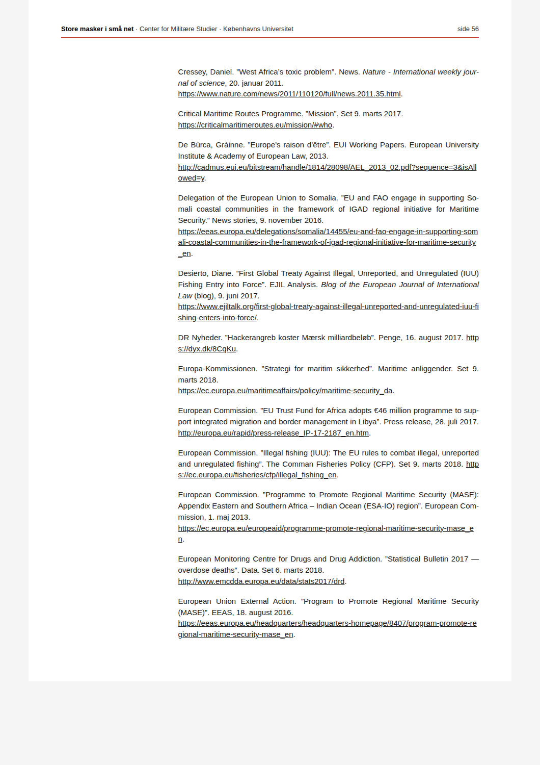Store masker i små net · Center for Militære Studier · Københavns Universitet
side 56
Cressey, Daniel. ”West Africa’s toxic problem”. News. Nature - International weekly journal of science, 20. januar 2011.
https://www.nature.com/news/2011/110120/full/news.2011.35.html.
Critical Maritime Routes Programme. ”Mission”. Set 9. marts 2017.
https://criticalmaritimeroutes.eu/mission/#who.
De Búrca, Gráinne. ”Europe’s raison d’être”. EUI Working Papers. European University Institute & Academy of European Law, 2013.
http://cadmus.eui.eu/bitstream/handle/1814/28098/AEL_2013_02.pdf?sequence=3&isAllowed=y.
Delegation of the European Union to Somalia. ”EU and FAO engage in supporting Somali coastal communities in the framework of IGAD regional initiative for Maritime Security.” News stories, 9. november 2016.
https://eeas.europa.eu/delegations/somalia/14455/eu-and-fao-engage-in-supporting-somali-coastal-communities-in-the-framework-of-igad-regional-initiative-for-maritime-security_en.
Desierto, Diane. ”First Global Treaty Against Illegal, Unreported, and Unregulated (IUU) Fishing Entry into Force”. EJIL Analysis. Blog of the European Journal of International Law (blog), 9. juni 2017.
https://www.ejiltalk.org/first-global-treaty-against-illegal-unreported-and-unregulated-iuu-fishing-enters-into-force/.
DR Nyheder. ”Hackerangreb koster Mærsk milliardbeløb”. Penge, 16. august 2017. https://dyx.dk/8CqKu.
Europa-Kommissionen. ”Strategi for maritim sikkerhed”. Maritime anliggender. Set 9. marts 2018.
https://ec.europa.eu/maritimeaffairs/policy/maritime-security_da.
European Commission. ”EU Trust Fund for Africa adopts €46 million programme to support integrated migration and border management in Libya”. Press release, 28. juli 2017. http://europa.eu/rapid/press-release_IP-17-2187_en.htm.
European Commission. ”Illegal fishing (IUU): The EU rules to combat illegal, unreported and unregulated fishing”. The Comman Fisheries Policy (CFP). Set 9. marts 2018. https://ec.europa.eu/fisheries/cfp/illegal_fishing_en.
European Commission. ”Programme to Promote Regional Maritime Security (MASE): Appendix Eastern and Southern Africa – Indian Ocean (ESA-IO) region”. European Commission, 1. maj 2013.
https://ec.europa.eu/europeaid/programme-promote-regional-maritime-security-mase_en.
European Monitoring Centre for Drugs and Drug Addiction. ”Statistical Bulletin 2017 — overdose deaths”. Data. Set 6. marts 2018.
http://www.emcdda.europa.eu/data/stats2017/drd.
European Union External Action. ”Program to Promote Regional Maritime Security (MASE)”. EEAS, 18. august 2016.
https://eeas.europa.eu/headquarters/headquarters-homepage/8407/program-promote-regional-maritime-security-mase_en.